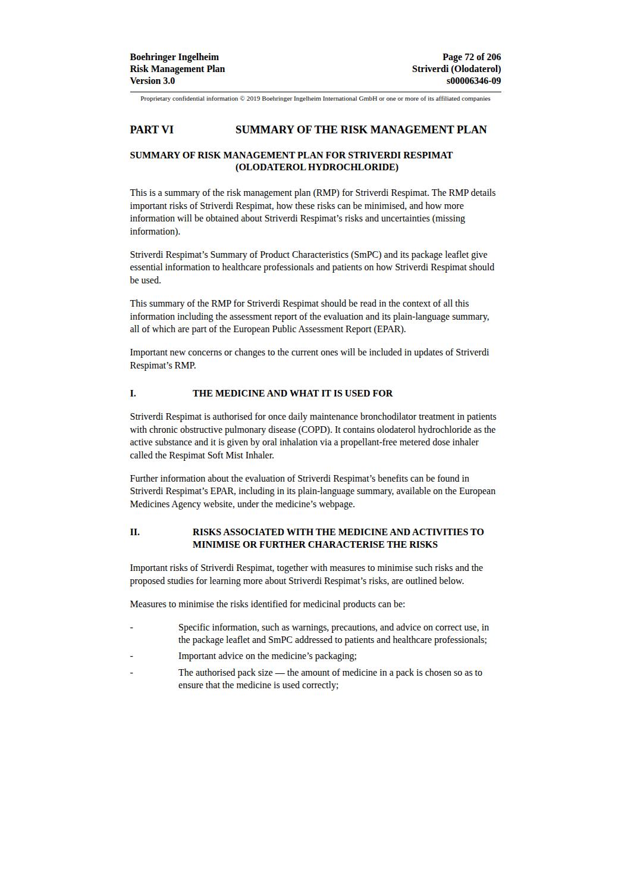| Boehringer Ingelheim | Page 72 of 206 |
| Risk Management Plan | Striverdi (Olodaterol) |
| Version 3.0 | s00006346-09 |
Proprietary confidential information © 2019 Boehringer Ingelheim International GmbH or one or more of its affiliated companies
PART VISUMMARY OF THE RISK MANAGEMENT PLAN
SUMMARY OF RISK MANAGEMENT PLAN FOR STRIVERDI RESPIMAT (OLODATEROL HYDROCHLORIDE)
This is a summary of the risk management plan (RMP) for Striverdi Respimat. The RMP details important risks of Striverdi Respimat, how these risks can be minimised, and how more information will be obtained about Striverdi Respimat’s risks and uncertainties (missing information).
Striverdi Respimat’s Summary of Product Characteristics (SmPC) and its package leaflet give essential information to healthcare professionals and patients on how Striverdi Respimat should be used.
This summary of the RMP for Striverdi Respimat should be read in the context of all this information including the assessment report of the evaluation and its plain-language summary, all of which are part of the European Public Assessment Report (EPAR).
Important new concerns or changes to the current ones will be included in updates of Striverdi Respimat’s RMP.
I. THE MEDICINE AND WHAT IT IS USED FOR
Striverdi Respimat is authorised for once daily maintenance bronchodilator treatment in patients with chronic obstructive pulmonary disease (COPD). It contains olodaterol hydrochloride as the active substance and it is given by oral inhalation via a propellant-free metered dose inhaler called the Respimat Soft Mist Inhaler.
Further information about the evaluation of Striverdi Respimat’s benefits can be found in Striverdi Respimat’s EPAR, including in its plain-language summary, available on the European Medicines Agency website, under the medicine’s webpage.
II. RISKS ASSOCIATED WITH THE MEDICINE AND ACTIVITIES TO MINIMISE OR FURTHER CHARACTERISE THE RISKS
Important risks of Striverdi Respimat, together with measures to minimise such risks and the proposed studies for learning more about Striverdi Respimat’s risks, are outlined below.
Measures to minimise the risks identified for medicinal products can be:
Specific information, such as warnings, precautions, and advice on correct use, in the package leaflet and SmPC addressed to patients and healthcare professionals;
Important advice on the medicine’s packaging;
The authorised pack size — the amount of medicine in a pack is chosen so as to ensure that the medicine is used correctly;